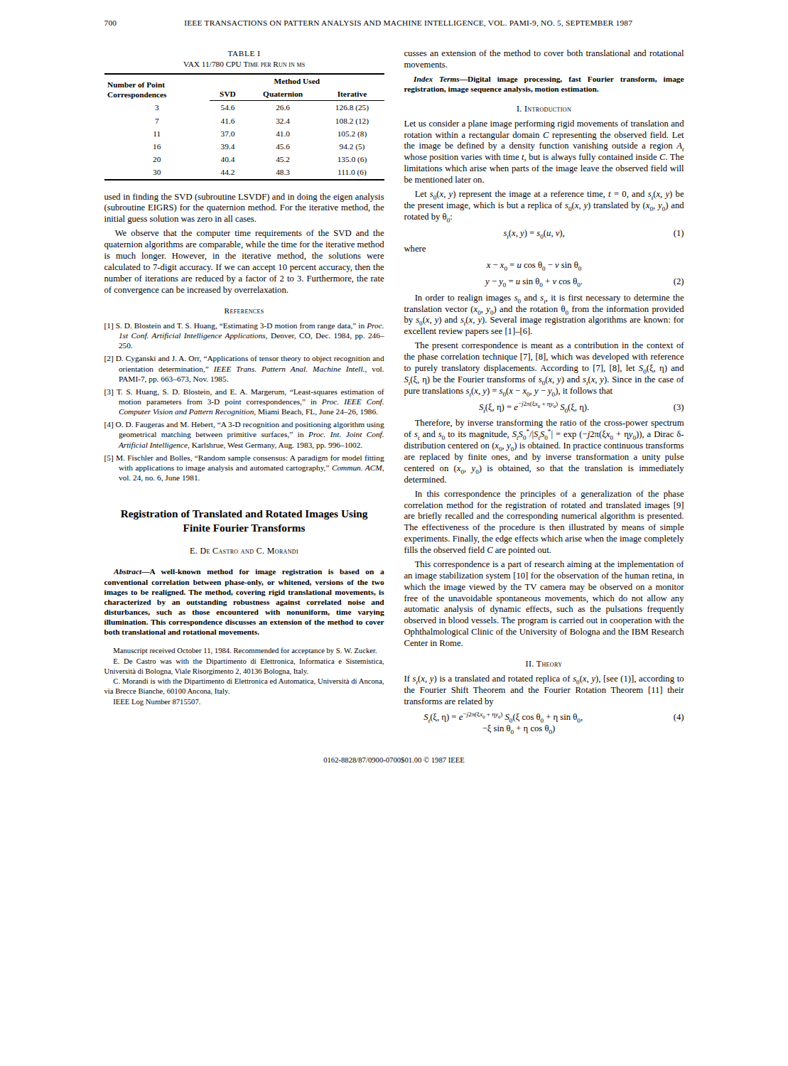700 IEEE Transactions on Pattern Analysis and Machine Intelligence, Vol. PAMI-9, No. 5, September 1987
TABLE I VAX 11/780 CPU Time per Run in ms
| Number of Point Correspondences | Method Used |
| --- | --- |
| SVD | Quaternion | Iterative |
| 3 | 54.6 | 26.6 | 126.8 (25) |
| 7 | 41.6 | 32.4 | 108.2 (12) |
| 11 | 37.0 | 41.0 | 105.2 (8) |
| 16 | 39.4 | 45.6 | 94.2 (5) |
| 20 | 40.4 | 45.2 | 135.0 (6) |
| 30 | 44.2 | 48.3 | 111.0 (6) |
used in finding the SVD (subroutine LSVDF) and in doing the eigen analysis (subroutine EIGRS) for the quaternion method. For the iterative method, the initial guess solution was zero in all cases.
We observe that the computer time requirements of the SVD and the quaternion algorithms are comparable, while the time for the iterative method is much longer. However, in the iterative method, the solutions were calculated to 7-digit accuracy. If we can accept 10 percent accuracy, then the number of iterations are reduced by a factor of 2 to 3. Furthermore, the rate of convergence can be increased by overrelaxation.
References
[1] S. D. Blostein and T. S. Huang, “Estimating 3-D motion from range data,” in Proc. 1st Conf. Artificial Intelligence Applications, Denver, CO, Dec. 1984, pp. 246–250.
[2] D. Cyganski and J. A. Orr, “Applications of tensor theory to object recognition and orientation determination,” IEEE Trans. Pattern Anal. Machine Intell., vol. PAMI-7, pp. 663–673, Nov. 1985.
[3] T. S. Huang, S. D. Blostein, and E. A. Margerum, “Least-squares estimation of motion parameters from 3-D point correspondences,” in Proc. IEEE Conf. Computer Vision and Pattern Recognition, Miami Beach, FL, June 24–26, 1986.
[4] O. D. Faugeras and M. Hebert, “A 3-D recognition and positioning algorithm using geometrical matching between primitive surfaces,” in Proc. Int. Joint Conf. Artificial Intelligence, Karlshrue, West Germany, Aug. 1983, pp. 996–1002.
[5] M. Fischler and Bolles, “Random sample consensus: A paradigm for model fitting with applications to image analysis and automated cartography,” Commun. ACM, vol. 24, no. 6, June 1981.
Registration of Translated and Rotated Images Using
Finite Fourier Transforms
E. De Castro and C. Morandi
Abstract—A well-known method for image registration is based on a conventional correlation between phase-only, or whitened, versions of the two images to be realigned. The method, covering rigid translational movements, is characterized by an outstanding robustness against correlated noise and disturbances, such as those encountered with nonuniform, time varying illumination. This correspondence discusses an extension of the method to cover both translational and rotational movements.
Manuscript received October 11, 1984. Recommended for acceptance by S. W. Zucker.
E. De Castro was with the Dipartimento di Elettronica, Informatica e Sistemistica, Università di Bologna, Viale Risorgimento 2, 40136 Bologna, Italy.
C. Morandi is with the Dipartimento di Elettronica ed Automatica, Università di Ancona, via Brecce Bianche, 60100 Ancona, Italy.
IEEE Log Number 8715507.
cusses an extension of the method to cover both translational and rotational movements.
Index Terms—Digital image processing, fast Fourier transform, image registration, image sequence analysis, motion estimation.
I. Introduction
Let us consider a plane image performing rigid movements of translation and rotation within a rectangular domain C representing the observed field. Let the image be defined by a density function vanishing outside a region At whose position varies with time t, but is always fully contained inside C. The limitations which arise when parts of the image leave the observed field will be mentioned later on.
Let s0(x, y) represent the image at a reference time, t = 0, and st(x, y) be the present image, which is but a replica of s0(x, y) translated by (x0, y0) and rotated by θ0:
st(x, y) = s0(u, v), (1)
where
x − x0 = u cos θ0 − v sin θ0
y − y0 = u sin θ0 + v cos θ0. (2)
In order to realign images s0 and st, it is first necessary to determine the translation vector (x0, y0) and the rotation θ0 from the information provided by s0(x, y) and st(x, y). Several image registration algorithms are known: for excellent review papers see [1]–[6].
The present correspondence is meant as a contribution in the context of the phase correlation technique [7], [8], which was developed with reference to purely translatory displacements. According to [7], [8], let S0(ξ, η) and St(ξ, η) be the Fourier transforms of s0(x, y) and st(x, y). Since in the case of pure translations st(x, y) = s0(x − x0, y − y0), it follows that
St(ξ, η) = e−j2π(ξx0 + ηy0) S0(ξ, η). (3)
Therefore, by inverse transforming the ratio of the cross-power spectrum of st and s0 to its magnitude, StS0*/|StS0*| = exp (−j2π(ξx0 + ηy0)), a Dirac δ-distribution centered on (x0, y0) is obtained. In practice continuous transforms are replaced by finite ones, and by inverse transformation a unity pulse centered on (x0, y0) is obtained, so that the translation is immediately determined.
In this correspondence the principles of a generalization of the phase correlation method for the registration of rotated and translated images [9] are briefly recalled and the corresponding numerical algorithm is presented. The effectiveness of the procedure is then illustrated by means of simple experiments. Finally, the edge effects which arise when the image completely fills the observed field C are pointed out.
This correspondence is a part of research aiming at the implementation of an image stabilization system [10] for the observation of the human retina, in which the image viewed by the TV camera may be observed on a monitor free of the unavoidable spontaneous movements, which do not allow any automatic analysis of dynamic effects, such as the pulsations frequently observed in blood vessels. The program is carried out in cooperation with the Ophthalmological Clinic of the University of Bologna and the IBM Research Center in Rome.
II. Theory
If st(x, y) is a translated and rotated replica of s0(x, y), [see (1)], according to the Fourier Shift Theorem and the Fourier Rotation Theorem [11] their transforms are related by
(4) St(ξ, η) = e−j2π(ξx0 + ηy0) S0(ξ cos θ0 + η sin θ0,
−ξ sin θ0 + η cos θ0)
0162-8828/87/0900-0700$01.00 © 1987 IEEE